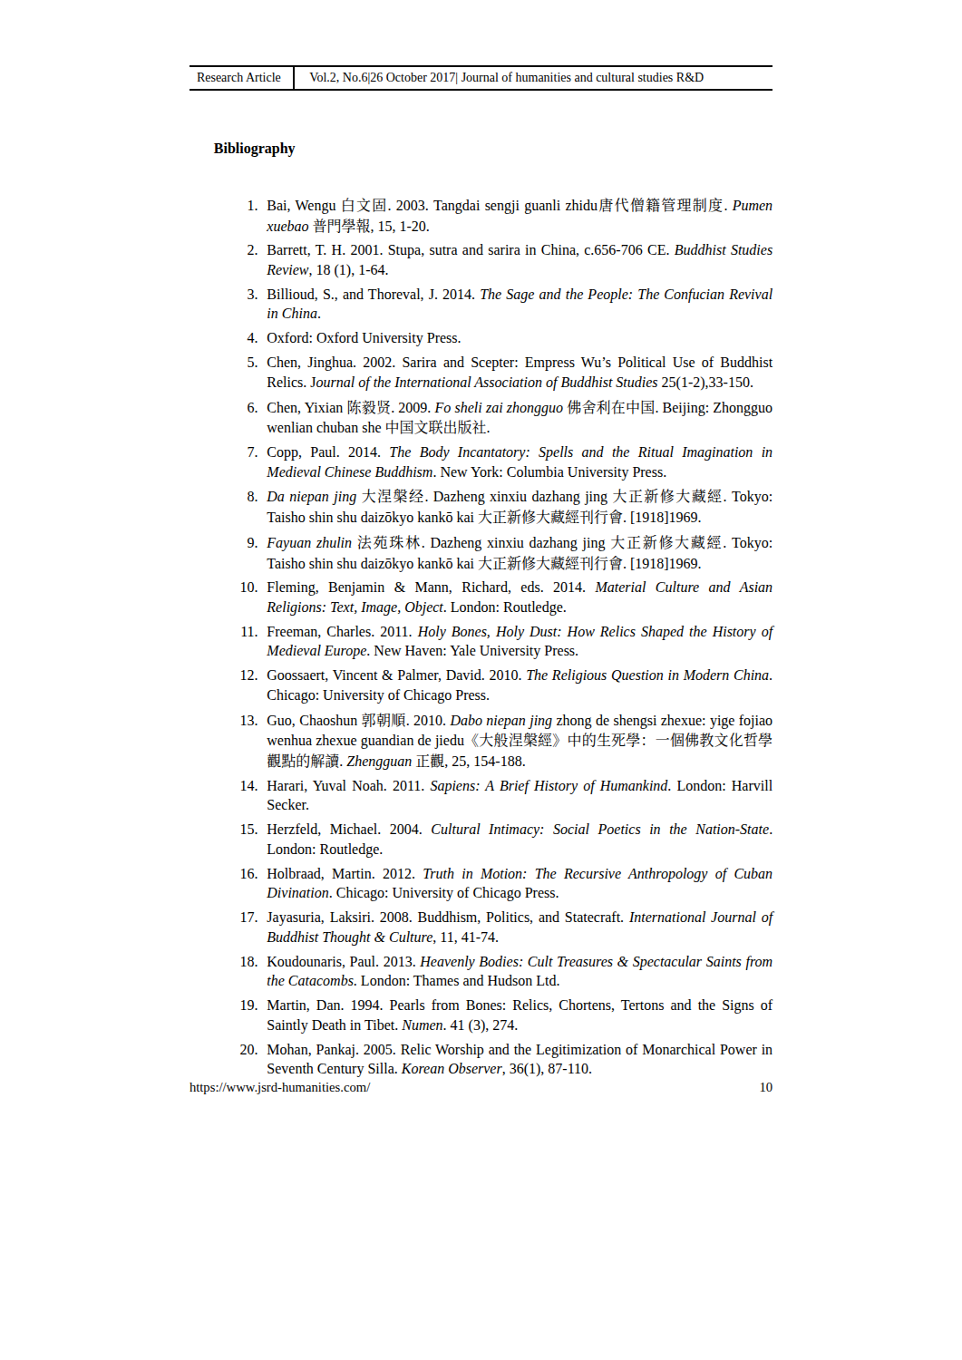Research Article
Vol.2, No.6|26 October 2017| Journal of humanities and cultural studies R&D
Bibliography
Bai, Wengu 白文固. 2003. Tangdai sengji guanli zhidu唐代僧籍管理制度. Pumen xuebao 普門學報, 15, 1-20.
Barrett, T. H. 2001. Stupa, sutra and sarira in China, c.656-706 CE. Buddhist Studies Review, 18 (1), 1-64.
Billioud, S., and Thoreval, J. 2014. The Sage and the People: The Confucian Revival in China.
Oxford: Oxford University Press.
Chen, Jinghua. 2002. Sarira and Scepter: Empress Wu’s Political Use of Buddhist Relics. Journal of the International Association of Buddhist Studies 25(1-2),33-150.
Chen, Yixian 陈毅贤. 2009. Fo sheli zai zhongguo 佛舍利在中国. Beijing: Zhongguo wenlian chuban she 中国文联出版社.
Copp, Paul. 2014. The Body Incantatory: Spells and the Ritual Imagination in Medieval Chinese Buddhism. New York: Columbia University Press.
Da niepan jing 大涅槃经. Dazheng xinxiu dazhang jing 大正新修大藏經. Tokyo: Taisho shin shu daizōkyo kankō kai 大正新修大藏經刊行會. [1918]1969.
Fayuan zhulin 法苑珠林. Dazheng xinxiu dazhang jing 大正新修大藏經. Tokyo: Taisho shin shu daizōkyo kankō kai 大正新修大藏經刊行會. [1918]1969.
Fleming, Benjamin & Mann, Richard, eds. 2014. Material Culture and Asian Religions: Text, Image, Object. London: Routledge.
Freeman, Charles. 2011. Holy Bones, Holy Dust: How Relics Shaped the History of Medieval Europe. New Haven: Yale University Press.
Goossaert, Vincent & Palmer, David. 2010. The Religious Question in Modern China. Chicago: University of Chicago Press.
Guo, Chaoshun 郭朝順. 2010. Dabo niepan jing zhong de shengsi zhexue: yige fojiao wenhua zhexue guandian de jiedu《大般涅槃經》中的生死學：一個佛教文化哲學觀點的解讀. Zhengguan 正觀, 25, 154-188.
Harari, Yuval Noah. 2011. Sapiens: A Brief History of Humankind. London: Harvill Secker.
Herzfeld, Michael. 2004. Cultural Intimacy: Social Poetics in the Nation-State. London: Routledge.
Holbraad, Martin. 2012. Truth in Motion: The Recursive Anthropology of Cuban Divination. Chicago: University of Chicago Press.
Jayasuria, Laksiri. 2008. Buddhism, Politics, and Statecraft. International Journal of Buddhist Thought & Culture, 11, 41-74.
Koudounaris, Paul. 2013. Heavenly Bodies: Cult Treasures & Spectacular Saints from the Catacombs. London: Thames and Hudson Ltd.
Martin, Dan. 1994. Pearls from Bones: Relics, Chortens, Tertons and the Signs of Saintly Death in Tibet. Numen. 41 (3), 274.
Mohan, Pankaj. 2005. Relic Worship and the Legitimization of Monarchical Power in Seventh Century Silla. Korean Observer, 36(1), 87-110.
https://www.jsrd-humanities.com/ 10